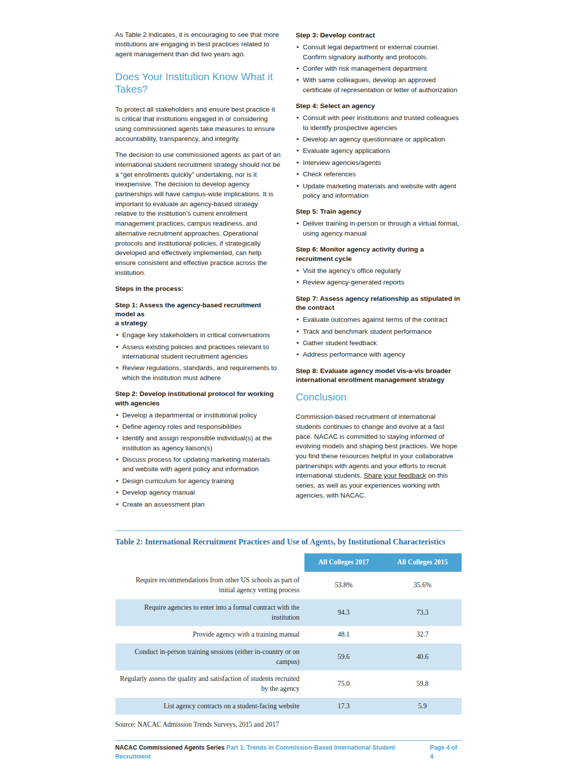As Table 2 indicates, it is encouraging to see that more institutions are engaging in best practices related to agent management than did two years ago.
Does Your Institution Know What it Takes?
To protect all stakeholders and ensure best practice it is critical that institutions engaged in or considering using commissioned agents take measures to ensure accountability, transparency, and integrity.
The decision to use commissioned agents as part of an international student recruitment strategy should not be a “get enrollments quickly” undertaking, nor is it inexpensive. The decision to develop agency partnerships will have campus-wide implications. It is important to evaluate an agency-based strategy relative to the institution’s current enrollment management practices, campus readiness, and alternative recruitment approaches. Operational protocols and institutional policies, if strategically developed and effectively implemented, can help ensure consistent and effective practice across the institution.
Steps in the process:
Step 1: Assess the agency-based recruitment model as
a strategy
Engage key stakeholders in critical conversations
Assess existing policies and practices relevant to international student recruitment agencies
Review regulations, standards, and requirements to which the institution must adhere
Step 2: Develop institutional protocol for working
with agencies
Develop a departmental or institutional policy
Define agency roles and responsibilities
Identify and assign responsible individual(s) at the institution as agency liaison(s)
Discuss process for updating marketing materials and website with agent policy and information
Design curriculum for agency training
Develop agency manual
Create an assessment plan
Step 3: Develop contract
Consult legal department or external counsel. Confirm signatory authority and protocols.
Confer with risk management department
With same colleagues, develop an approved certificate of representation or letter of authorization
Step 4: Select an agency
Consult with peer institutions and trusted colleagues to identify prospective agencies
Develop an agency questionnaire or application
Evaluate agency applications
Interview agencies/agents
Check references
Update marketing materials and website with agent policy and information
Step 5: Train agency
Deliver training in-person or through a virtual format, using agency manual
Step 6: Monitor agency activity during a recruitment cycle
Visit the agency’s office regularly
Review agency-generated reports
Step 7: Assess agency relationship as stipulated in the contract
Evaluate outcomes against terms of the contract
Track and benchmark student performance
Gather student feedback
Address performance with agency
Step 8: Evaluate agency model vis-a-vis broader international enrollment management strategy
Conclusion
Commission-based recruitment of international students continues to change and evolve at a fast pace. NACAC is committed to staying informed of evolving models and shaping best practices. We hope you find these resources helpful in your collaborative partnerships with agents and your efforts to recruit international students. Share your feedback on this series, as well as your experiences working with agencies, with NACAC.
Table 2: International Recruitment Practices and Use of Agents, by Institutional Characteristics
| | All Colleges 2017 | All Colleges 2015 |
| --- | --- | --- |
| Require recommendations from other US schools as part of initial agency vetting process | 53.8% | 35.6% |
| Require agencies to enter into a formal contract with the institution | 94.3 | 73.3 |
| Provide agency with a training manual | 48.1 | 32.7 |
| Conduct in-person training sessions (either in-country or on campus) | 59.6 | 40.6 |
| Regularly assess the quality and satisfaction of students recruited by the agency | 75.0 | 59.8 |
| List agency contracts on a student-facing website | 17.3 | 5.9 |
Source: NACAC Admission Trends Surveys, 2015 and 2017
NACAC Commissioned Agents Series Part 1. Trends in Commission-Based International Student Recruitment
Page 4 of 4